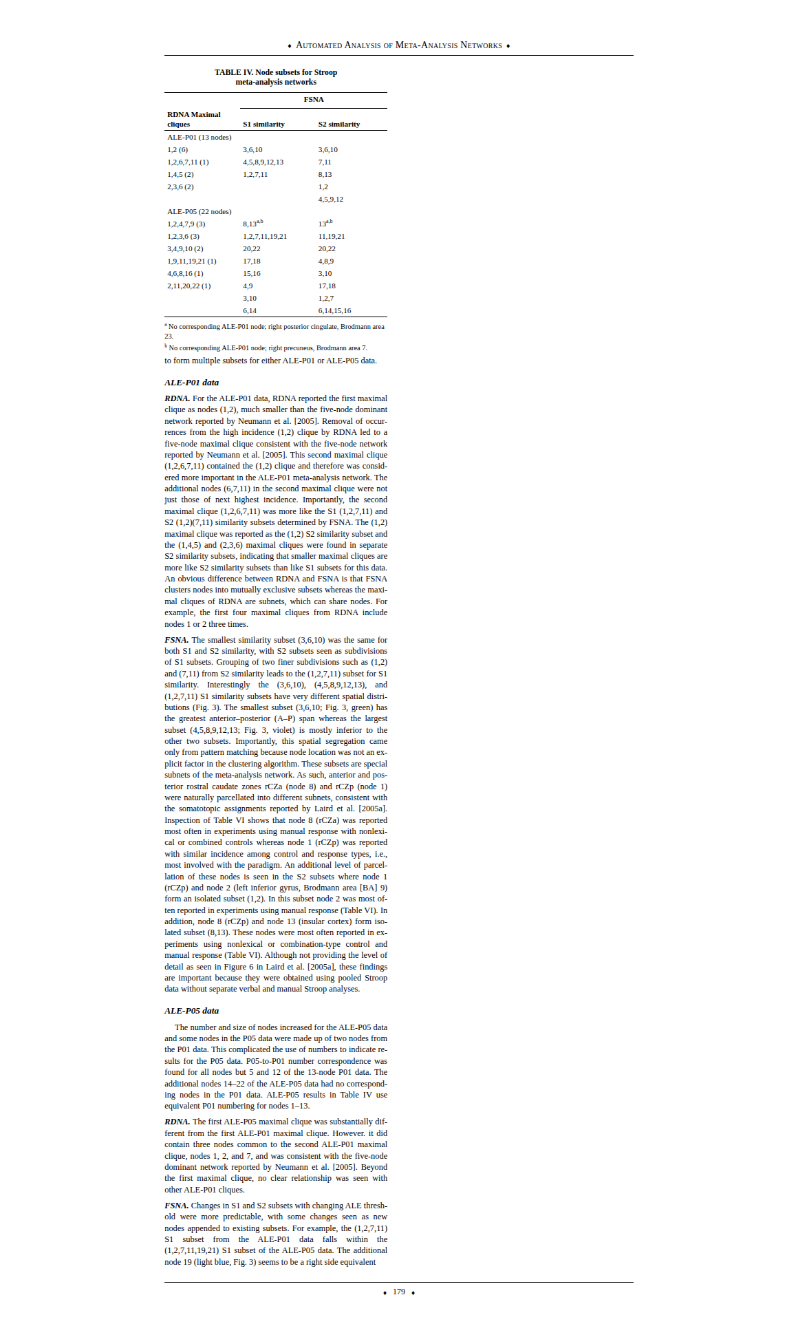♦Automated Analysis of Meta-Analysis Networks♦
TABLE IV. Node subsets for Stroop
meta-analysis networks
| | FSNA |
| --- | --- |
| RDNA Maximal cliques | S1 similarity | S2 similarity |
| ALE-P01 (13 nodes) | | |
| 1,2 (6) | 3,6,10 | 3,6,10 |
| 1,2,6,7,11 (1) | 4,5,8,9,12,13 | 7,11 |
| 1,4,5 (2) | 1,2,7,11 | 8,13 |
| 2,3,6 (2) | | 1,2 |
| | | 4,5,9,12 |
| ALE-P05 (22 nodes) | | |
| 1,2,4,7,9 (3) | 8,13 a,b | 13 a,b |
| 1,2,3,6 (3) | 1,2,7,11,19,21 | 11,19,21 |
| 3,4,9,10 (2) | 20,22 | 20,22 |
| 1,9,11,19,21 (1) | 17,18 | 4,8,9 |
| 4,6,8,16 (1) | 15,16 | 3,10 |
| 2,11,20,22 (1) | 4,9 | 17,18 |
| | 3,10 | 1,2,7 |
| | 6,14 | 6,14,15,16 |
a No corresponding ALE-P01 node; right posterior cingulate, Brodmann area 23.
b No corresponding ALE-P01 node; right precuneus, Brodmann area 7.
to form multiple subsets for either ALE-P01 or ALE-P05 data.
ALE-P01 data
RDNA. For the ALE-P01 data, RDNA reported the first maximal clique as nodes (1,2), much smaller than the five-node dominant network reported by Neumann et al. [2005]. Removal of occurrences from the high incidence (1,2) clique by RDNA led to a five-node maximal clique consistent with the five-node network reported by Neumann et al. [2005]. This second maximal clique (1,2,6,7,11) contained the (1,2) clique and therefore was considered more important in the ALE-P01 meta-analysis network. The additional nodes (6,7,11) in the second maximal clique were not just those of next highest incidence. Importantly, the second maximal clique (1,2,6,7,11) was more like the S1 (1,2,7,11) and S2 (1,2)(7,11) similarity subsets determined by FSNA. The (1,2) maximal clique was reported as the (1,2) S2 similarity subset and the (1,4,5) and (2,3,6) maximal cliques were found in separate S2 similarity subsets, indicating that smaller maximal cliques are more like S2 similarity subsets than like S1 subsets for this data. An obvious difference between RDNA and FSNA is that FSNA clusters nodes into mutually exclusive subsets whereas the maximal cliques of RDNA are subnets, which can share nodes. For example, the first four maximal cliques from RDNA include nodes 1 or 2 three times.
FSNA. The smallest similarity subset (3,6,10) was the same for both S1 and S2 similarity, with S2 subsets seen as subdivisions of S1 subsets. Grouping of two finer subdivisions such as (1,2) and (7,11) from S2 similarity leads to the (1,2,7,11) subset for S1 similarity. Interestingly the (3,6,10), (4,5,8,9,12,13), and (1,2,7,11) S1 similarity subsets have very different spatial distributions (Fig. 3). The smallest subset (3,6,10; Fig. 3, green) has the greatest anterior–posterior (A–P) span whereas the largest subset (4,5,8,9,12,13; Fig. 3, violet) is mostly inferior to the other two subsets. Importantly, this spatial segregation came only from pattern matching because node location was not an explicit factor in the clustering algorithm. These subsets are special subnets of the meta-analysis network. As such, anterior and posterior rostral caudate zones rCZa (node 8) and rCZp (node 1) were naturally parcellated into different subnets, consistent with the somatotopic assignments reported by Laird et al. [2005a]. Inspection of Table VI shows that node 8 (rCZa) was reported most often in experiments using manual response with nonlexical or combined controls whereas node 1 (rCZp) was reported with similar incidence among control and response types, i.e., most involved with the paradigm. An additional level of parcellation of these nodes is seen in the S2 subsets where node 1 (rCZp) and node 2 (left inferior gyrus, Brodmann area [BA] 9) form an isolated subset (1,2). In this subset node 2 was most often reported in experiments using manual response (Table VI). In addition, node 8 (rCZp) and node 13 (insular cortex) form isolated subset (8,13). These nodes were most often reported in experiments using nonlexical or combination-type control and manual response (Table VI). Although not providing the level of detail as seen in Figure 6 in Laird et al. [2005a], these findings are important because they were obtained using pooled Stroop data without separate verbal and manual Stroop analyses.
ALE-P05 data
The number and size of nodes increased for the ALE-P05 data and some nodes in the P05 data were made up of two nodes from the P01 data. This complicated the use of numbers to indicate results for the P05 data. P05-to-P01 number correspondence was found for all nodes but 5 and 12 of the 13-node P01 data. The additional nodes 14–22 of the ALE-P05 data had no corresponding nodes in the P01 data. ALE-P05 results in Table IV use equivalent P01 numbering for nodes 1–13.
RDNA. The first ALE-P05 maximal clique was substantially different from the first ALE-P01 maximal clique. However. it did contain three nodes common to the second ALE-P01 maximal clique, nodes 1, 2, and 7, and was consistent with the five-node dominant network reported by Neumann et al. [2005]. Beyond the first maximal clique, no clear relationship was seen with other ALE-P01 cliques.
FSNA. Changes in S1 and S2 subsets with changing ALE threshold were more predictable, with some changes seen as new nodes appended to existing subsets. For example, the (1,2,7,11) S1 subset from the ALE-P01 data falls within the (1,2,7,11,19,21) S1 subset of the ALE-P05 data. The additional node 19 (light blue, Fig. 3) seems to be a right side equivalent
♦ 179 ♦